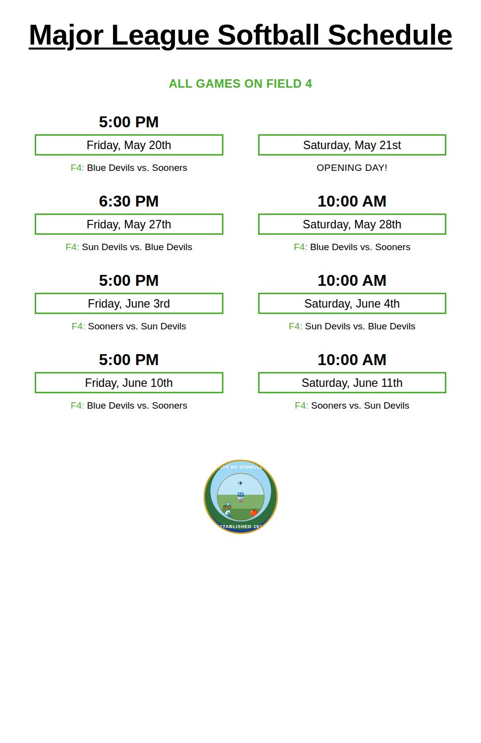Major League Softball Schedule
ALL GAMES ON FIELD 4
5:00 PM
Friday, May 20th
F4: Blue Devils vs. Sooners
Saturday, May 21st
OPENING DAY!
6:30 PM
Friday, May 27th
F4: Sun Devils vs. Blue Devils
10:00 AM
Saturday, May 28th
F4: Blue Devils vs. Sooners
5:00 PM
Friday, June 3rd
F4: Sooners vs. Sun Devils
10:00 AM
Saturday, June 4th
F4: Sun Devils vs. Blue Devils
5:00 PM
Friday, June 10th
F4: Blue Devils vs. Sooners
10:00 AM
Saturday, June 11th
F4: Sooners vs. Sun Devils
CITY OF OTHELLO
ESTABLISHED 1910
✈
🚆
🚜
🌊
🍎